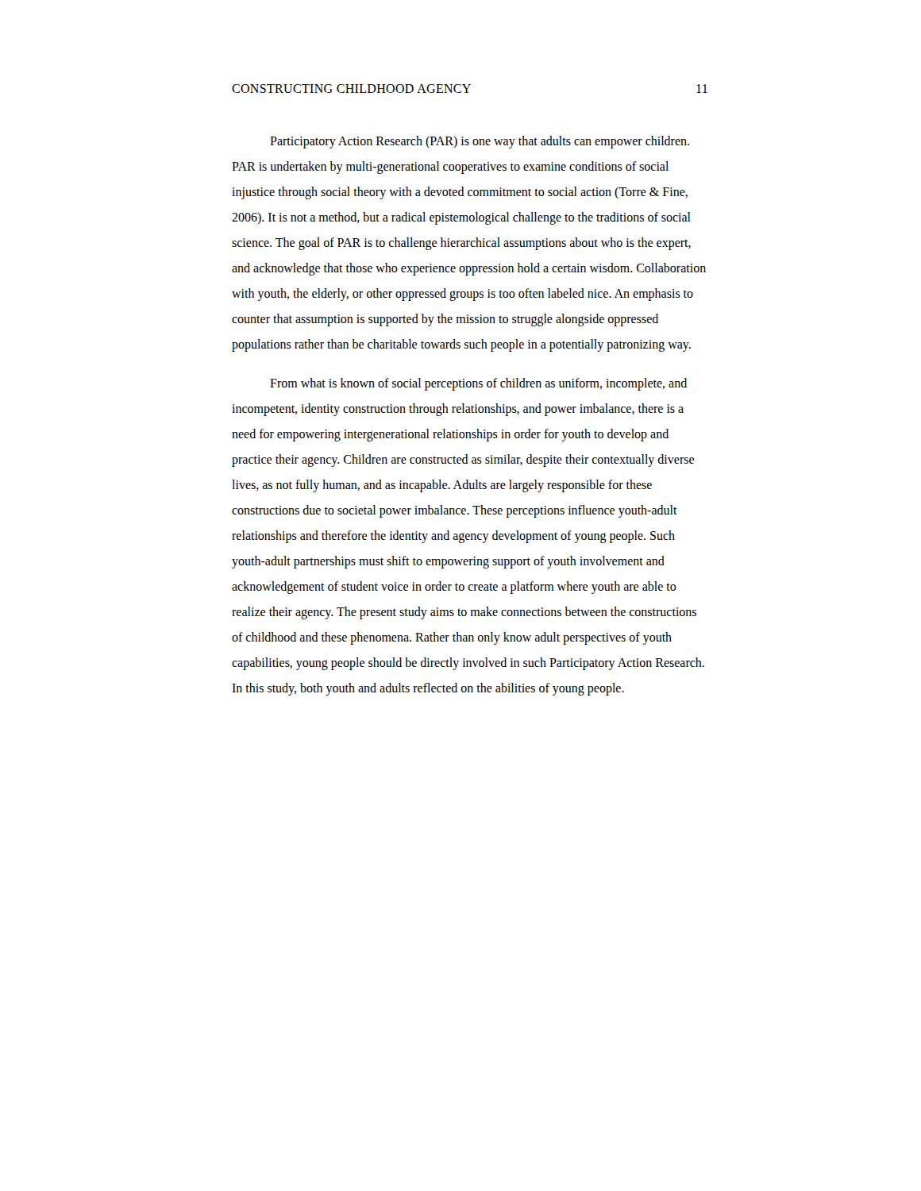Constructing Childhood Agency 11
Participatory Action Research (PAR) is one way that adults can empower children. PAR is undertaken by multi-generational cooperatives to examine conditions of social injustice through social theory with a devoted commitment to social action (Torre & Fine, 2006). It is not a method, but a radical epistemological challenge to the traditions of social science. The goal of PAR is to challenge hierarchical assumptions about who is the expert, and acknowledge that those who experience oppression hold a certain wisdom. Collaboration with youth, the elderly, or other oppressed groups is too often labeled nice. An emphasis to counter that assumption is supported by the mission to struggle alongside oppressed populations rather than be charitable towards such people in a potentially patronizing way.
From what is known of social perceptions of children as uniform, incomplete, and incompetent, identity construction through relationships, and power imbalance, there is a need for empowering intergenerational relationships in order for youth to develop and practice their agency. Children are constructed as similar, despite their contextually diverse lives, as not fully human, and as incapable. Adults are largely responsible for these constructions due to societal power imbalance. These perceptions influence youth-adult relationships and therefore the identity and agency development of young people. Such youth-adult partnerships must shift to empowering support of youth involvement and acknowledgement of student voice in order to create a platform where youth are able to realize their agency. The present study aims to make connections between the constructions of childhood and these phenomena. Rather than only know adult perspectives of youth capabilities, young people should be directly involved in such Participatory Action Research. In this study, both youth and adults reflected on the abilities of young people.